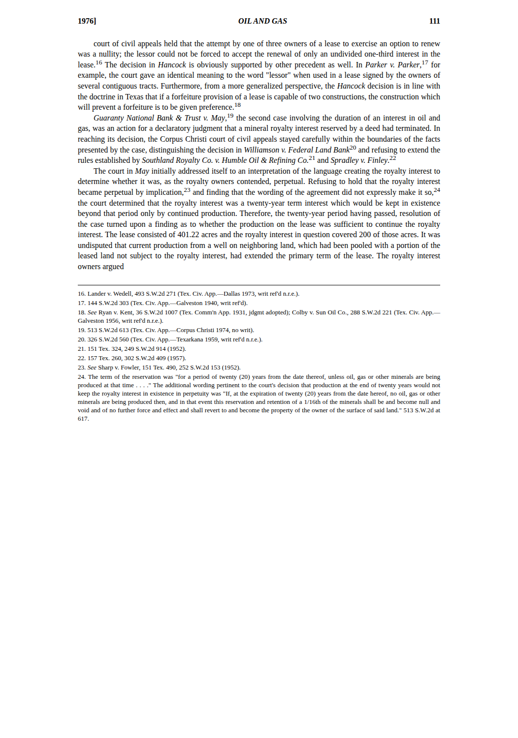1976] OIL AND GAS 111
court of civil appeals held that the attempt by one of three owners of a lease to exercise an option to renew was a nullity; the lessor could not be forced to accept the renewal of only an undivided one-third interest in the lease.16 The decision in Hancock is obviously supported by other precedent as well. In Parker v. Parker,17 for example, the court gave an identical meaning to the word "lessor" when used in a lease signed by the owners of several contiguous tracts. Furthermore, from a more generalized perspective, the Hancock decision is in line with the doctrine in Texas that if a forfeiture provision of a lease is capable of two constructions, the construction which will prevent a forfeiture is to be given preference.18
Guaranty National Bank & Trust v. May,19 the second case involving the duration of an interest in oil and gas, was an action for a declaratory judgment that a mineral royalty interest reserved by a deed had terminated. In reaching its decision, the Corpus Christi court of civil appeals stayed carefully within the boundaries of the facts presented by the case, distinguishing the decision in Williamson v. Federal Land Bank20 and refusing to extend the rules established by Southland Royalty Co. v. Humble Oil & Refining Co.21 and Spradley v. Finley.22
The court in May initially addressed itself to an interpretation of the language creating the royalty interest to determine whether it was, as the royalty owners contended, perpetual. Refusing to hold that the royalty interest became perpetual by implication,23 and finding that the wording of the agreement did not expressly make it so,24 the court determined that the royalty interest was a twenty-year term interest which would be kept in existence beyond that period only by continued production. Therefore, the twenty-year period having passed, resolution of the case turned upon a finding as to whether the production on the lease was sufficient to continue the royalty interest. The lease consisted of 401.22 acres and the royalty interest in question covered 200 of those acres. It was undisputed that current production from a well on neighboring land, which had been pooled with a portion of the leased land not subject to the royalty interest, had extended the primary term of the lease. The royalty interest owners argued
16. Lander v. Wedell, 493 S.W.2d 271 (Tex. Civ. App.—Dallas 1973, writ ref'd n.r.e.).
17. 144 S.W.2d 303 (Tex. Civ. App.—Galveston 1940, writ ref'd).
18. See Ryan v. Kent, 36 S.W.2d 1007 (Tex. Comm'n App. 1931, jdgmt adopted); Colby v. Sun Oil Co., 288 S.W.2d 221 (Tex. Civ. App.—Galveston 1956, writ ref'd n.r.e.).
19. 513 S.W.2d 613 (Tex. Civ. App.—Corpus Christi 1974, no writ).
20. 326 S.W.2d 560 (Tex. Civ. App.—Texarkana 1959, writ ref'd n.r.e.).
21. 151 Tex. 324, 249 S.W.2d 914 (1952).
22. 157 Tex. 260, 302 S.W.2d 409 (1957).
23. See Sharp v. Fowler, 151 Tex. 490, 252 S.W.2d 153 (1952).
24. The term of the reservation was "for a period of twenty (20) years from the date thereof, unless oil, gas or other minerals are being produced at that time . . . ." The additional wording pertinent to the court's decision that production at the end of twenty years would not keep the royalty interest in existence in perpetuity was "If, at the expiration of twenty (20) years from the date hereof, no oil, gas or other minerals are being produced then, and in that event this reservation and retention of a 1/16th of the minerals shall be and become null and void and of no further force and effect and shall revert to and become the property of the owner of the surface of said land." 513 S.W.2d at 617.